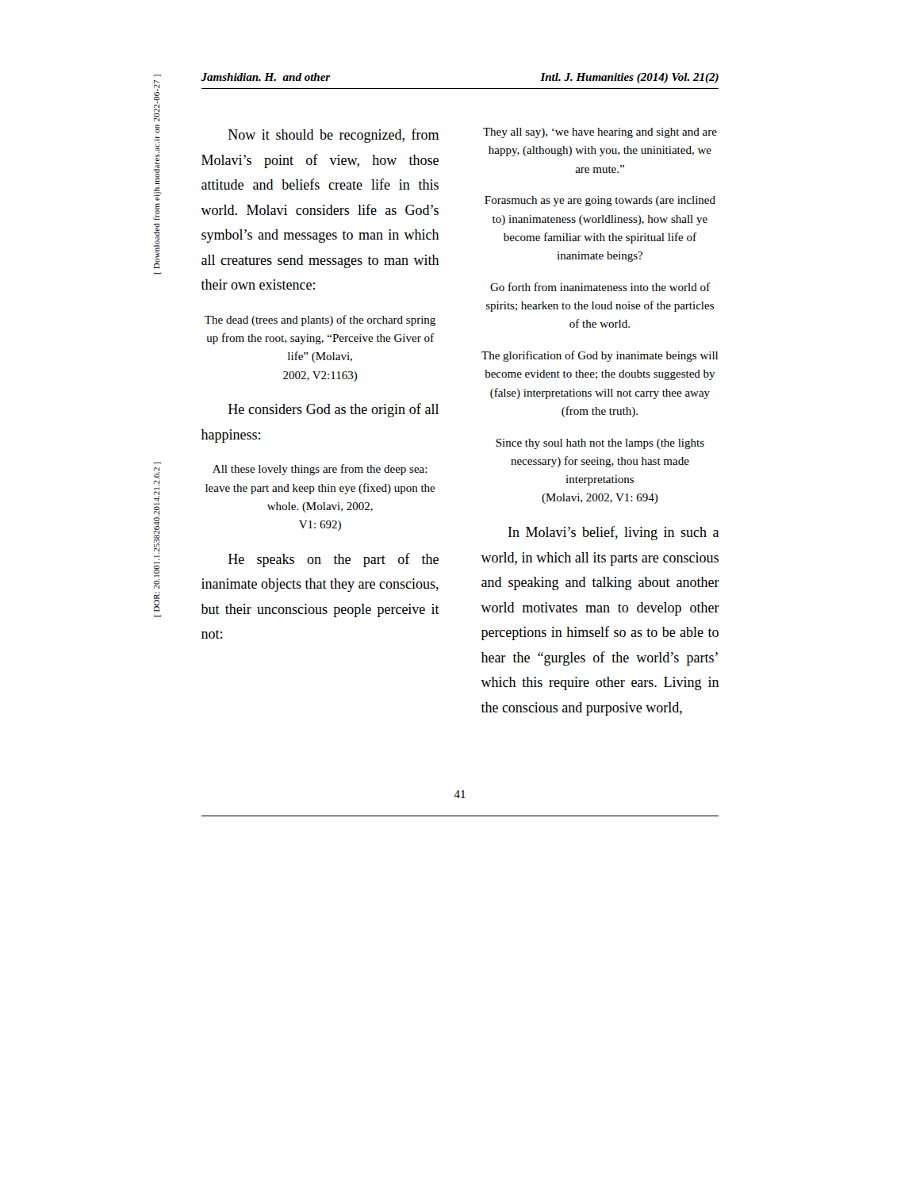[ Downloaded from eijh.modares.ac.ir on 2022-06-27 ]
[ DOR: 20.1001.1.25382640.2014.21.2.6.2 ]
Jamshidian. H. and other Intl. J. Humanities (2014) Vol. 21(2)
Now it should be recognized, from Molavi’s point of view, how those attitude and beliefs create life in this world. Molavi considers life as God’s symbol’s and messages to man in which all creatures send messages to man with their own existence:
The dead (trees and plants) of the orchard spring up from the root, saying, “Perceive the Giver of life” (Molavi, 2002, V2:1163)
He considers God as the origin of all happiness:
All these lovely things are from the deep sea: leave the part and keep thin eye (fixed) upon the whole. (Molavi, 2002, V1: 692)
He speaks on the part of the inanimate objects that they are conscious, but their unconscious people perceive it not:
They all say), ‘we have hearing and sight and are happy, (although) with you, the uninitiated, we are mute.”
Forasmuch as ye are going towards (are inclined to) inanimateness (worldliness), how shall ye become familiar with the spiritual life of inanimate beings?
Go forth from inanimateness into the world of spirits; hearken to the loud noise of the particles of the world.
The glorification of God by inanimate beings will become evident to thee; the doubts suggested by (false) interpretations will not carry thee away (from the truth).
Since thy soul hath not the lamps (the lights necessary) for seeing, thou hast made interpretations (Molavi, 2002, V1: 694)
In Molavi’s belief, living in such a world, in which all its parts are conscious and speaking and talking about another world motivates man to develop other perceptions in himself so as to be able to hear the “gurgles of the world’s parts’ which this require other ears. Living in the conscious and purposive world,
41